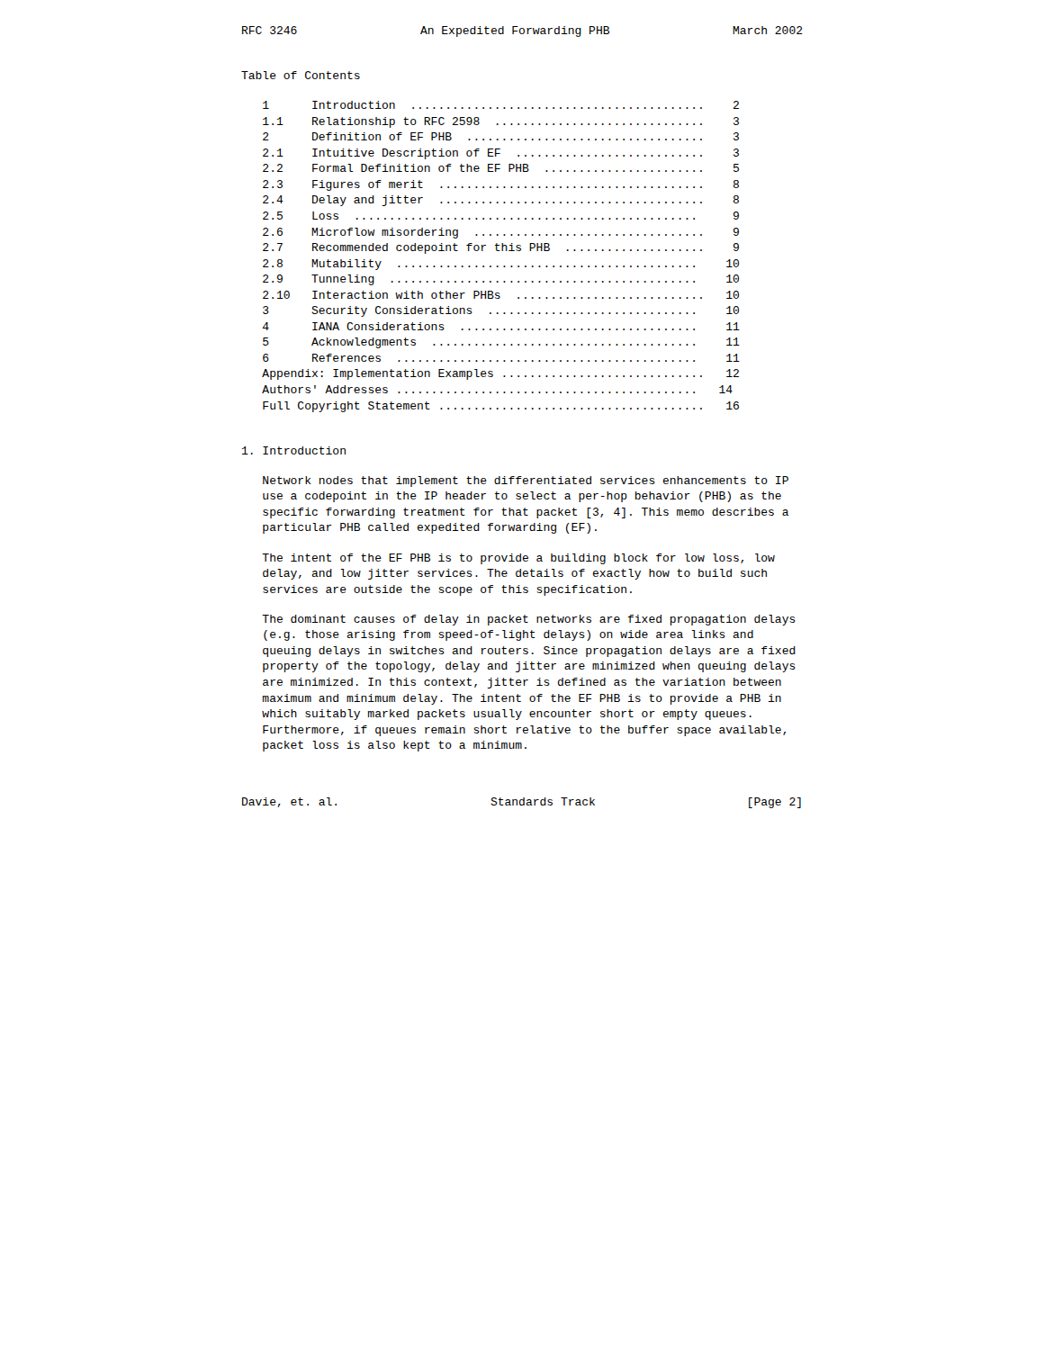RFC 3246 An Expedited Forwarding PHB March 2002
Table of Contents
1 Introduction .......................................... 2
1.1 Relationship to RFC 2598 .............................. 3
2 Definition of EF PHB .................................. 3
2.1 Intuitive Description of EF ........................... 3
2.2 Formal Definition of the EF PHB ....................... 5
2.3 Figures of merit ...................................... 8
2.4 Delay and jitter ...................................... 8
2.5 Loss ................................................. 9
2.6 Microflow misordering ................................. 9
2.7 Recommended codepoint for this PHB .................... 9
2.8 Mutability ........................................... 10
2.9 Tunneling ............................................ 10
2.10 Interaction with other PHBs ........................... 10
3 Security Considerations .............................. 10
4 IANA Considerations .................................. 11
5 Acknowledgments ...................................... 11
6 References ........................................... 11
Appendix: Implementation Examples ............................. 12
Authors' Addresses ........................................... 14
Full Copyright Statement ...................................... 16
1. Introduction
Network nodes that implement the differentiated services enhancements to IP use a codepoint in the IP header to select a per-hop behavior (PHB) as the specific forwarding treatment for that packet [3, 4]. This memo describes a particular PHB called expedited forwarding (EF).
The intent of the EF PHB is to provide a building block for low loss, low delay, and low jitter services. The details of exactly how to build such services are outside the scope of this specification.
The dominant causes of delay in packet networks are fixed propagation delays (e.g. those arising from speed-of-light delays) on wide area links and queuing delays in switches and routers. Since propagation delays are a fixed property of the topology, delay and jitter are minimized when queuing delays are minimized. In this context, jitter is defined as the variation between maximum and minimum delay. The intent of the EF PHB is to provide a PHB in which suitably marked packets usually encounter short or empty queues. Furthermore, if queues remain short relative to the buffer space available, packet loss is also kept to a minimum.
Davie, et. al. Standards Track [Page 2]